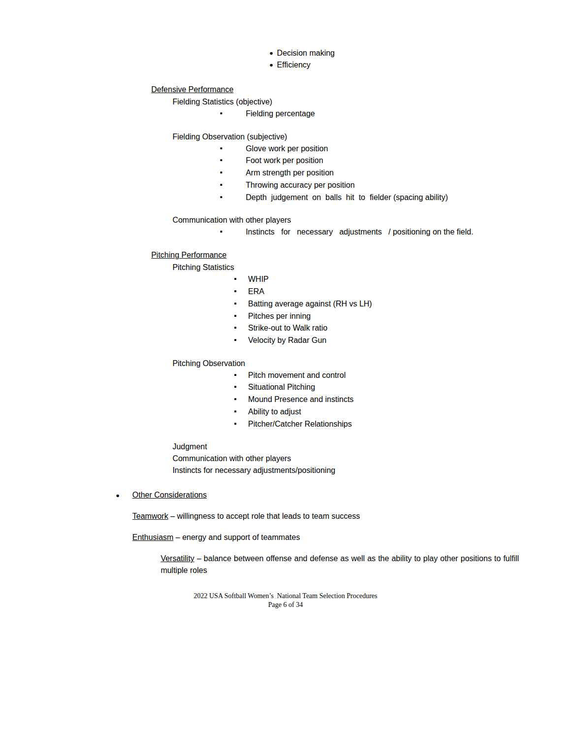Decision making
Efficiency
Defensive Performance
Fielding Statistics (objective)
Fielding percentage
Fielding Observation (subjective)
Glove work per position
Foot work per position
Arm strength per position
Throwing accuracy per position
Depth judgement on balls hit to fielder (spacing ability)
Communication with other players
Instincts for necessary adjustments / positioning on the field.
Pitching Performance
Pitching Statistics
WHIP
ERA
Batting average against (RH vs LH)
Pitches per inning
Strike-out to Walk ratio
Velocity by Radar Gun
Pitching Observation
Pitch movement and control
Situational Pitching
Mound Presence and instincts
Ability to adjust
Pitcher/Catcher Relationships
Judgment
Communication with other players
Instincts for necessary adjustments/positioning
Other Considerations
Teamwork – willingness to accept role that leads to team success
Enthusiasm – energy and support of teammates
Versatility – balance between offense and defense as well as the ability to play other positions to fulfill multiple roles
2022 USA Softball Women’s National Team Selection Procedures
Page 6 of 34